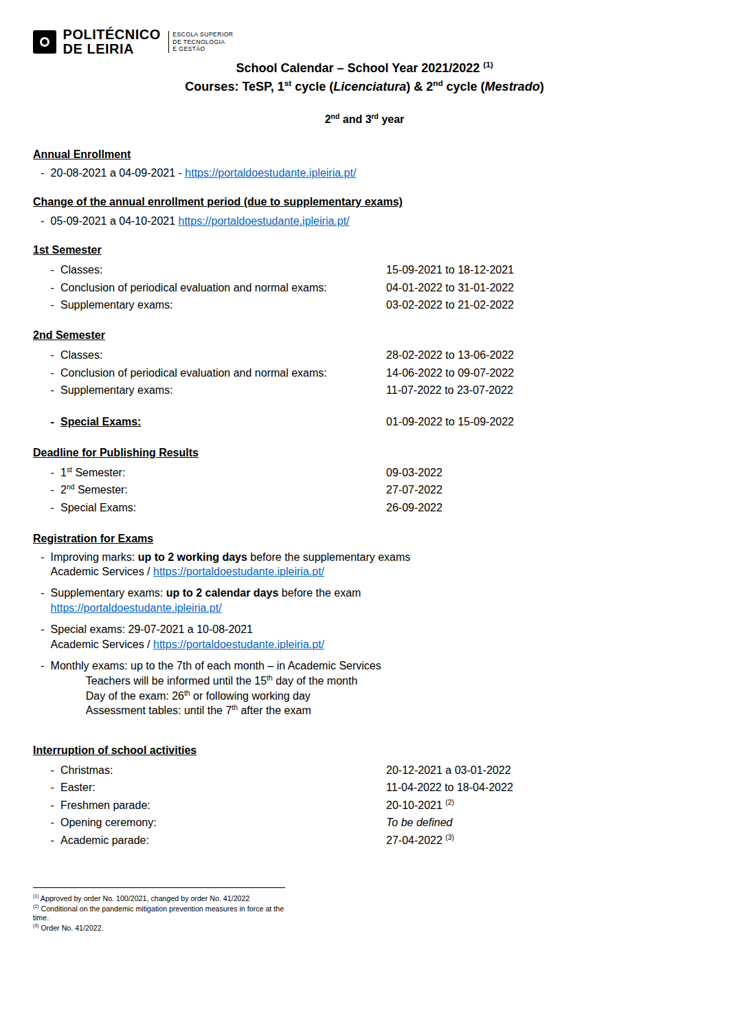POLITÉCNICO
DE LEIRIA
Escola Superior
de Tecnologia
e Gestão
School Calendar – School Year 2021/2022 (1)
Courses: TeSP, 1st cycle (Licenciatura) & 2nd cycle (Mestrado)
2nd and 3rd year
Annual Enrollment
20-08-2021 a 04-09-2021 - https://portaldoestudante.ipleiria.pt/
Change of the annual enrollment period (due to supplementary exams)
05-09-2021 a 04-10-2021 https://portaldoestudante.ipleiria.pt/
1st Semester
| Classes: | 15-09-2021 to 18-12-2021 |
| Conclusion of periodical evaluation and normal exams: | 04-01-2022 to 31-01-2022 |
| Supplementary exams: | 03-02-2022 to 21-02-2022 |
2nd Semester
| Classes: | 28-02-2022 to 13-06-2022 |
| Conclusion of periodical evaluation and normal exams: | 14-06-2022 to 09-07-2022 |
| Supplementary exams: | 11-07-2022 to 23-07-2022 |
| Special Exams: | 01-09-2022 to 15-09-2022 |
Deadline for Publishing Results
| 1 st Semester: | 09-03-2022 |
| 2 nd Semester: | 27-07-2022 |
| Special Exams: | 26-09-2022 |
Registration for Exams
Improving marks: up to 2 working days before the supplementary exams
Academic Services / https://portaldoestudante.ipleiria.pt/
Supplementary exams: up to 2 calendar days before the exam
https://portaldoestudante.ipleiria.pt/
Special exams: 29-07-2021 a 10-08-2021
Academic Services / https://portaldoestudante.ipleiria.pt/
Monthly exams: up to the 7th of each month – in Academic Services
Teachers will be informed until the 15th day of the month
Day of the exam: 26th or following working day
Assessment tables: until the 7th after the exam
Interruption of school activities
| Christmas: | 20-12-2021 a 03-01-2022 |
| Easter: | 11-04-2022 to 18-04-2022 |
| Freshmen parade: | 20-10-2021 (2) |
| Opening ceremony: | To be defined |
| Academic parade: | 27-04-2022 (3) |
(1) Approved by order No. 100/2021, changed by order No. 41/2022
(2) Conditional on the pandemic mitigation prevention measures in force at the time.
(3) Order No. 41/2022.